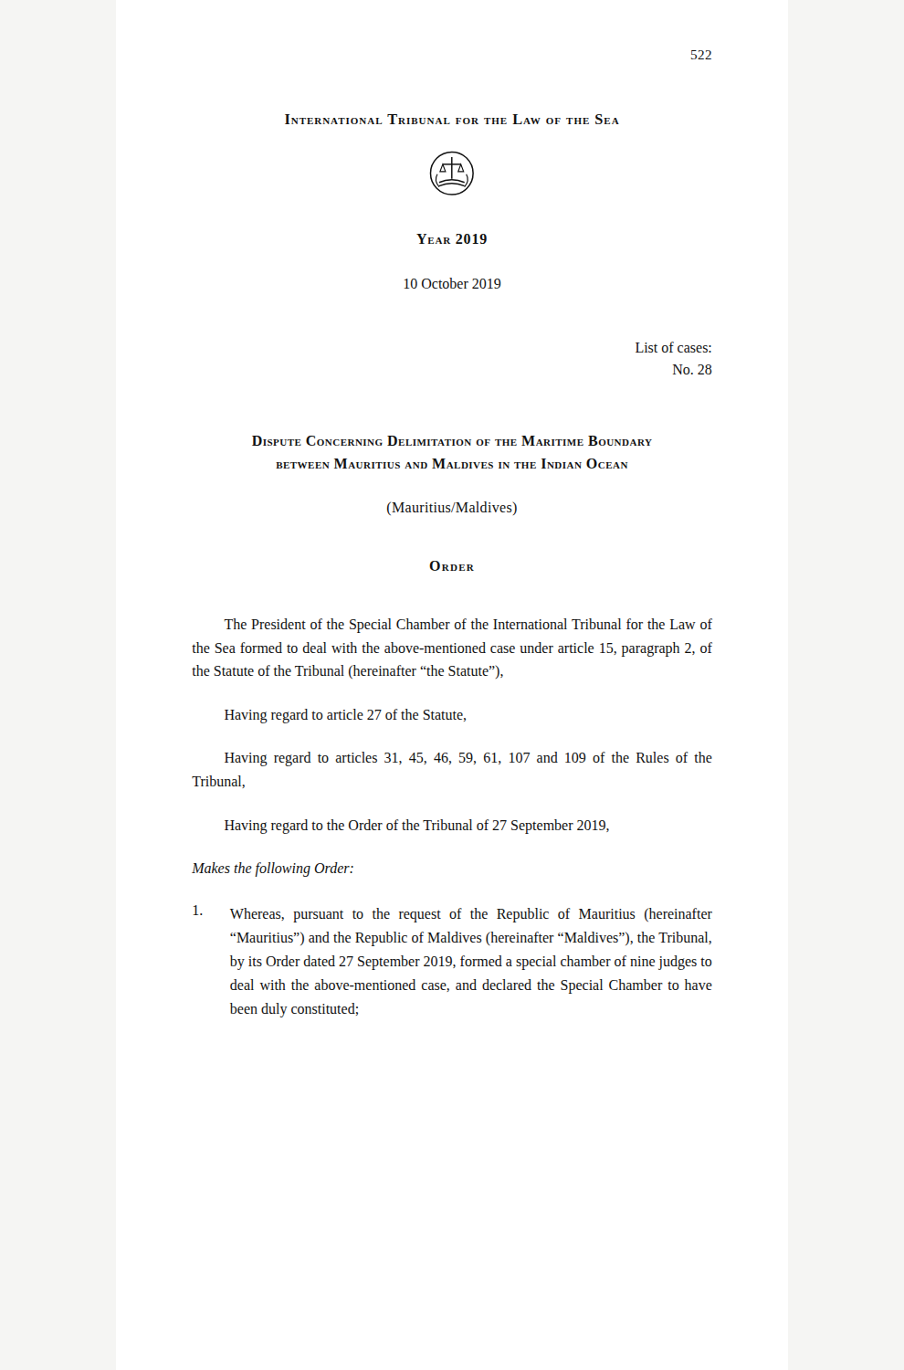522
International Tribunal for the Law of the Sea
Year 2019
10 October 2019
List of cases:
No. 28
Dispute Concerning Delimitation of the Maritime Boundary
between Mauritius and Maldives in the Indian Ocean
(Mauritius/Maldives)
Order
The President of the Special Chamber of the International Tribunal for the Law of the Sea formed to deal with the above-mentioned case under article 15, paragraph 2, of the Statute of the Tribunal (hereinafter “the Statute”),
Having regard to article 27 of the Statute,
Having regard to articles 31, 45, 46, 59, 61, 107 and 109 of the Rules of the Tribunal,
Having regard to the Order of the Tribunal of 27 September 2019,
Makes the following Order:
1.
Whereas, pursuant to the request of the Republic of Mauritius (hereinafter “Mauritius”) and the Republic of Maldives (hereinafter “Maldives”), the Tribunal, by its Order dated 27 September 2019, formed a special chamber of nine judges to deal with the above-mentioned case, and declared the Special Chamber to have been duly constituted;